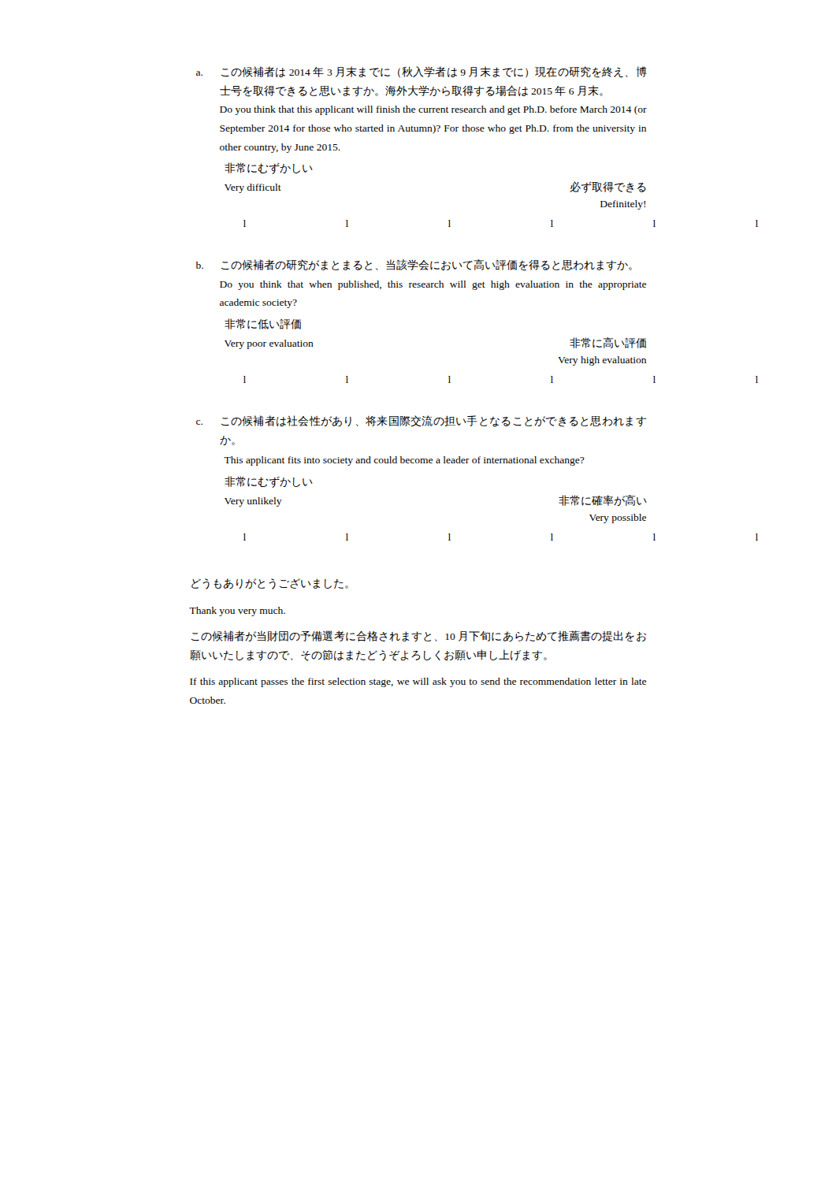a.
この候補者は 2014 年 3 月末までに（秋入学者は 9 月末までに）現在の研究を終え、博士号を取得できると思いますか。海外大学から取得する場合は 2015 年 6 月末。
Do you think that this applicant will finish the current research and get Ph.D. before March 2014 (or September 2014 for those who started in Autumn)? For those who get Ph.D. from the university in other country, by June 2015.
非常にむずかしい
Very difficult 必ず取得できる
Definitely!
l l l l l l
b.
この候補者の研究がまとまると、当該学会において高い評価を得ると思われますか。
Do you think that when published, this research will get high evaluation in the appropriate academic society?
非常に低い評価
Very poor evaluation 非常に高い評価
Very high evaluation
l l l l l l
c.
この候補者は社会性があり、将来国際交流の担い手となることができると思われますか。
This applicant fits into society and could become a leader of international exchange?
非常にむずかしい
Very unlikely 非常に確率が高い
Very possible
l l l l l l
どうもありがとうございました。
Thank you very much.
この候補者が当財団の予備選考に合格されますと、10 月下旬にあらためて推薦書の提出をお願いいたしますので、その節はまたどうぞよろしくお願い申し上げます。
If this applicant passes the first selection stage, we will ask you to send the recommendation letter in late October.